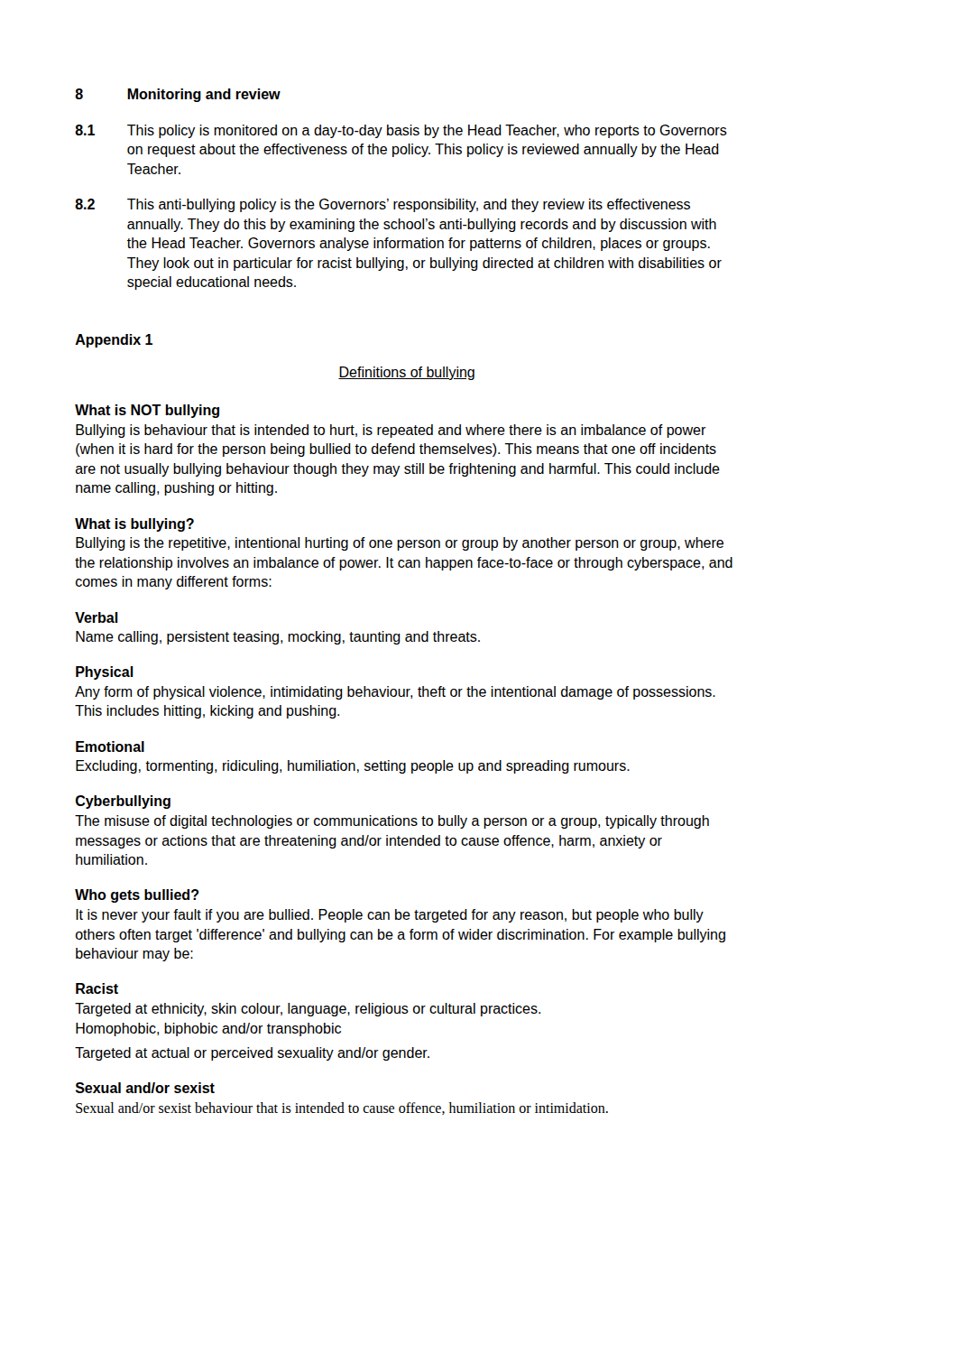8 Monitoring and review
8.1
This policy is monitored on a day-to-day basis by the Head Teacher, who reports to Governors on request about the effectiveness of the policy. This policy is reviewed annually by the Head Teacher.
8.2
This anti-bullying policy is the Governors’ responsibility, and they review its effectiveness annually. They do this by examining the school’s anti-bullying records and by discussion with the Head Teacher. Governors analyse information for patterns of children, places or groups. They look out in particular for racist bullying, or bullying directed at children with disabilities or special educational needs.
Appendix 1
Definitions of bullying
What is NOT bullying
Bullying is behaviour that is intended to hurt, is repeated and where there is an imbalance of power (when it is hard for the person being bullied to defend themselves). This means that one off incidents are not usually bullying behaviour though they may still be frightening and harmful. This could include name calling, pushing or hitting.
What is bullying?
Bullying is the repetitive, intentional hurting of one person or group by another person or group, where the relationship involves an imbalance of power. It can happen face-to-face or through cyberspace, and comes in many different forms:
Verbal
Name calling, persistent teasing, mocking, taunting and threats.
Physical
Any form of physical violence, intimidating behaviour, theft or the intentional damage of possessions. This includes hitting, kicking and pushing.
Emotional
Excluding, tormenting, ridiculing, humiliation, setting people up and spreading rumours.
Cyberbullying
The misuse of digital technologies or communications to bully a person or a group, typically through messages or actions that are threatening and/or intended to cause offence, harm, anxiety or humiliation.
Who gets bullied?
It is never your fault if you are bullied. People can be targeted for any reason, but people who bully others often target 'difference' and bullying can be a form of wider discrimination. For example bullying behaviour may be:
Racist
Targeted at ethnicity, skin colour, language, religious or cultural practices.
Homophobic, biphobic and/or transphobic
Targeted at actual or perceived sexuality and/or gender.
Sexual and/or sexist
Sexual and/or sexist behaviour that is intended to cause offence, humiliation or intimidation.